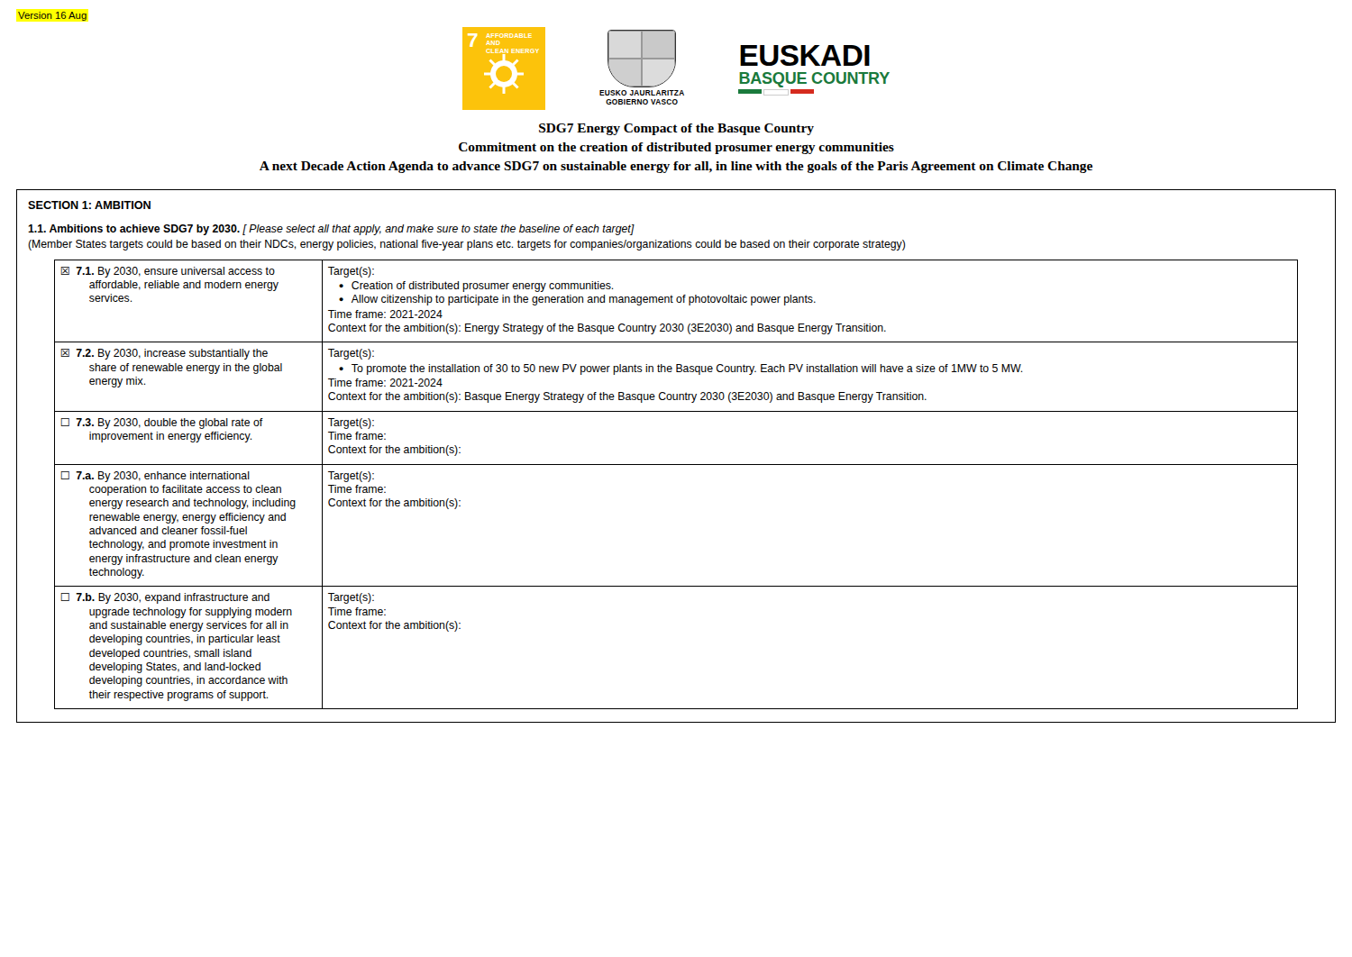Version 16 Aug
7 AFFORDABLE AND
CLEAN ENERGY
EUSKO JAURLARITZA
GOBIERNO VASCO
EUSKADI
BASQUE COUNTRY
SDG7 Energy Compact of the Basque Country Commitment on the creation of distributed prosumer energy communities A next Decade Action Agenda to advance SDG7 on sustainable energy for all, in line with the goals of the Paris Agreement on Climate Change
SECTION 1: AMBITION
1.1. Ambitions to achieve SDG7 by 2030. [ Please select all that apply, and make sure to state the baseline of each target]
(Member States targets could be based on their NDCs, energy policies, national five-year plans etc. targets for companies/organizations could be based on their corporate strategy)
| ☒ 7.1. By 2030, ensure universal access to affordable, reliable and modern energy services. | Target(s): Creation of distributed prosumer energy communities. Allow citizenship to participate in the generation and management of photovoltaic power plants. Time frame: 2021-2024 Context for the ambition(s): Energy Strategy of the Basque Country 2030 (3E2030) and Basque Energy Transition. |
| ☒ 7.2. By 2030, increase substantially the share of renewable energy in the global energy mix. | Target(s): To promote the installation of 30 to 50 new PV power plants in the Basque Country. Each PV installation will have a size of 1MW to 5 MW. Time frame: 2021-2024 Context for the ambition(s): Basque Energy Strategy of the Basque Country 2030 (3E2030) and Basque Energy Transition. |
| ☐ 7.3. By 2030, double the global rate of improvement in energy efficiency. | Target(s): Time frame: Context for the ambition(s): |
| ☐ 7.a. By 2030, enhance international cooperation to facilitate access to clean energy research and technology, including renewable energy, energy efficiency and advanced and cleaner fossil-fuel technology, and promote investment in energy infrastructure and clean energy technology. | Target(s): Time frame: Context for the ambition(s): |
| ☐ 7.b. By 2030, expand infrastructure and upgrade technology for supplying modern and sustainable energy services for all in developing countries, in particular least developed countries, small island developing States, and land-locked developing countries, in accordance with their respective programs of support. | Target(s): Time frame: Context for the ambition(s): |